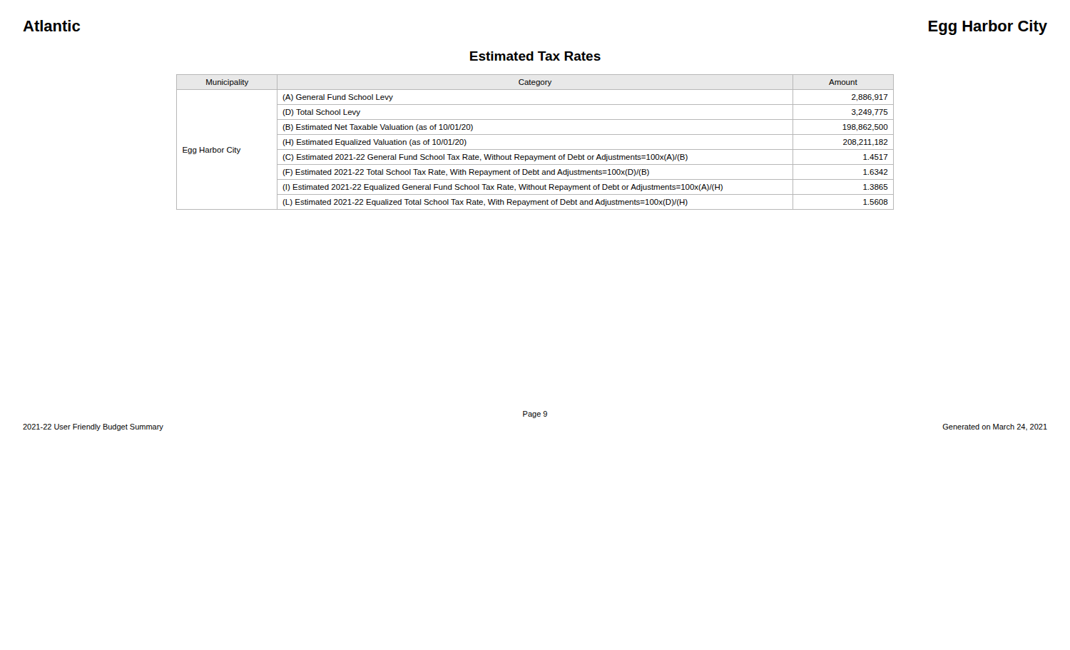Atlantic Egg Harbor City
Estimated Tax Rates
| Municipality | Category | Amount |
| --- | --- | --- |
| Egg Harbor City | (A) General Fund School Levy | 2,886,917 |
| (D) Total School Levy | 3,249,775 |
| (B) Estimated Net Taxable Valuation (as of 10/01/20) | 198,862,500 |
| (H) Estimated Equalized Valuation (as of 10/01/20) | 208,211,182 |
| (C) Estimated 2021-22 General Fund School Tax Rate, Without Repayment of Debt or Adjustments=100x(A)/(B) | 1.4517 |
| (F) Estimated 2021-22 Total School Tax Rate, With Repayment of Debt and Adjustments=100x(D)/(B) | 1.6342 |
| (I) Estimated 2021-22 Equalized General Fund School Tax Rate, Without Repayment of Debt or Adjustments=100x(A)/(H) | 1.3865 |
| (L) Estimated 2021-22 Equalized Total School Tax Rate, With Repayment of Debt and Adjustments=100x(D)/(H) | 1.5608 |
Page 9
2021-22 User Friendly Budget Summary Generated on March 24, 2021